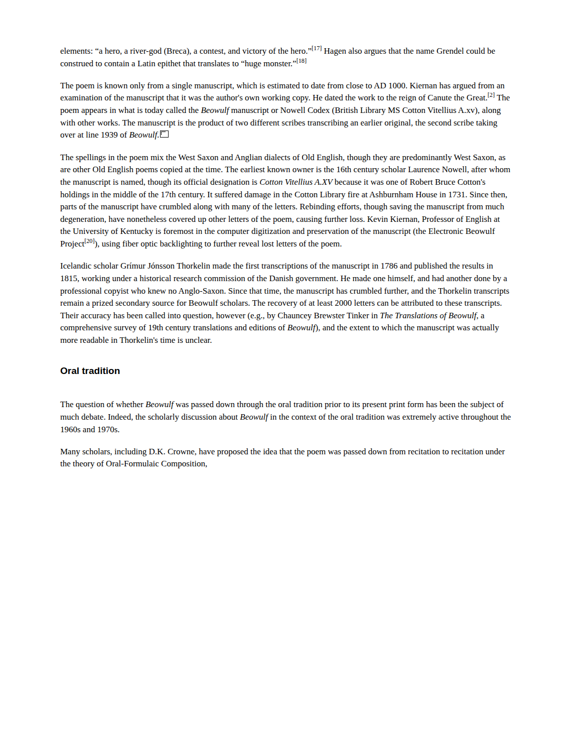elements: “a hero, a river-god (Breca), a contest, and victory of the hero.”[17] Hagen also argues that the name Grendel could be construed to contain a Latin epithet that translates to “huge monster.”[18]
The poem is known only from a single manuscript, which is estimated to date from close to AD 1000. Kiernan has argued from an examination of the manuscript that it was the author's own working copy. He dated the work to the reign of Canute the Great.[2] The poem appears in what is today called the Beowulf manuscript or Nowell Codex (British Library MS Cotton Vitellius A.xv), along with other works. The manuscript is the product of two different scribes transcribing an earlier original, the second scribe taking over at line 1939 of Beowulf.
The spellings in the poem mix the West Saxon and Anglian dialects of Old English, though they are predominantly West Saxon, as are other Old English poems copied at the time. The earliest known owner is the 16th century scholar Laurence Nowell, after whom the manuscript is named, though its official designation is Cotton Vitellius A.XV because it was one of Robert Bruce Cotton's holdings in the middle of the 17th century. It suffered damage in the Cotton Library fire at Ashburnham House in 1731. Since then, parts of the manuscript have crumbled along with many of the letters. Rebinding efforts, though saving the manuscript from much degeneration, have nonetheless covered up other letters of the poem, causing further loss. Kevin Kiernan, Professor of English at the University of Kentucky is foremost in the computer digitization and preservation of the manuscript (the Electronic Beowulf Project[20]), using fiber optic backlighting to further reveal lost letters of the poem.
Icelandic scholar Grímur Jónsson Thorkelin made the first transcriptions of the manuscript in 1786 and published the results in 1815, working under a historical research commission of the Danish government. He made one himself, and had another done by a professional copyist who knew no Anglo-Saxon. Since that time, the manuscript has crumbled further, and the Thorkelin transcripts remain a prized secondary source for Beowulf scholars. The recovery of at least 2000 letters can be attributed to these transcripts. Their accuracy has been called into question, however (e.g., by Chauncey Brewster Tinker in The Translations of Beowulf, a comprehensive survey of 19th century translations and editions of Beowulf), and the extent to which the manuscript was actually more readable in Thorkelin's time is unclear.
Oral tradition
The question of whether Beowulf was passed down through the oral tradition prior to its present print form has been the subject of much debate. Indeed, the scholarly discussion about Beowulf in the context of the oral tradition was extremely active throughout the 1960s and 1970s.
Many scholars, including D.K. Crowne, have proposed the idea that the poem was passed down from recitation to recitation under the theory of Oral-Formulaic Composition,